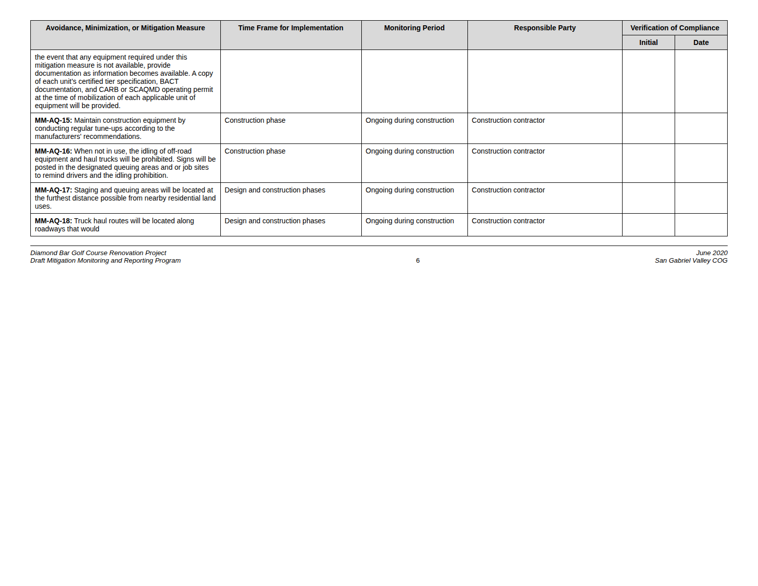| Avoidance, Minimization, or Mitigation Measure | Time Frame for Implementation | Monitoring Period | Responsible Party | Verification of Compliance |
| --- | --- | --- | --- | --- |
| Initial | Date |
| the event that any equipment required under this mitigation measure is not available, provide documentation as information becomes available. A copy of each unit’s certified tier specification, BACT documentation, and CARB or SCAQMD operating permit at the time of mobilization of each applicable unit of equipment will be provided. | | | | | |
| MM-AQ-15: Maintain construction equipment by conducting regular tune-ups according to the manufacturers' recommendations. | Construction phase | Ongoing during construction | Construction contractor | | |
| MM-AQ-16: When not in use, the idling of off-road equipment and haul trucks will be prohibited. Signs will be posted in the designated queuing areas and or job sites to remind drivers and the idling prohibition. | Construction phase | Ongoing during construction | Construction contractor | | |
| MM-AQ-17: Staging and queuing areas will be located at the furthest distance possible from nearby residential land uses. | Design and construction phases | Ongoing during construction | Construction contractor | | |
| MM-AQ-18: Truck haul routes will be located along roadways that would | Design and construction phases | Ongoing during construction | Construction contractor | | |
Diamond Bar Golf Course Renovation Project
Draft Mitigation Monitoring and Reporting Program
6
June 2020
San Gabriel Valley COG